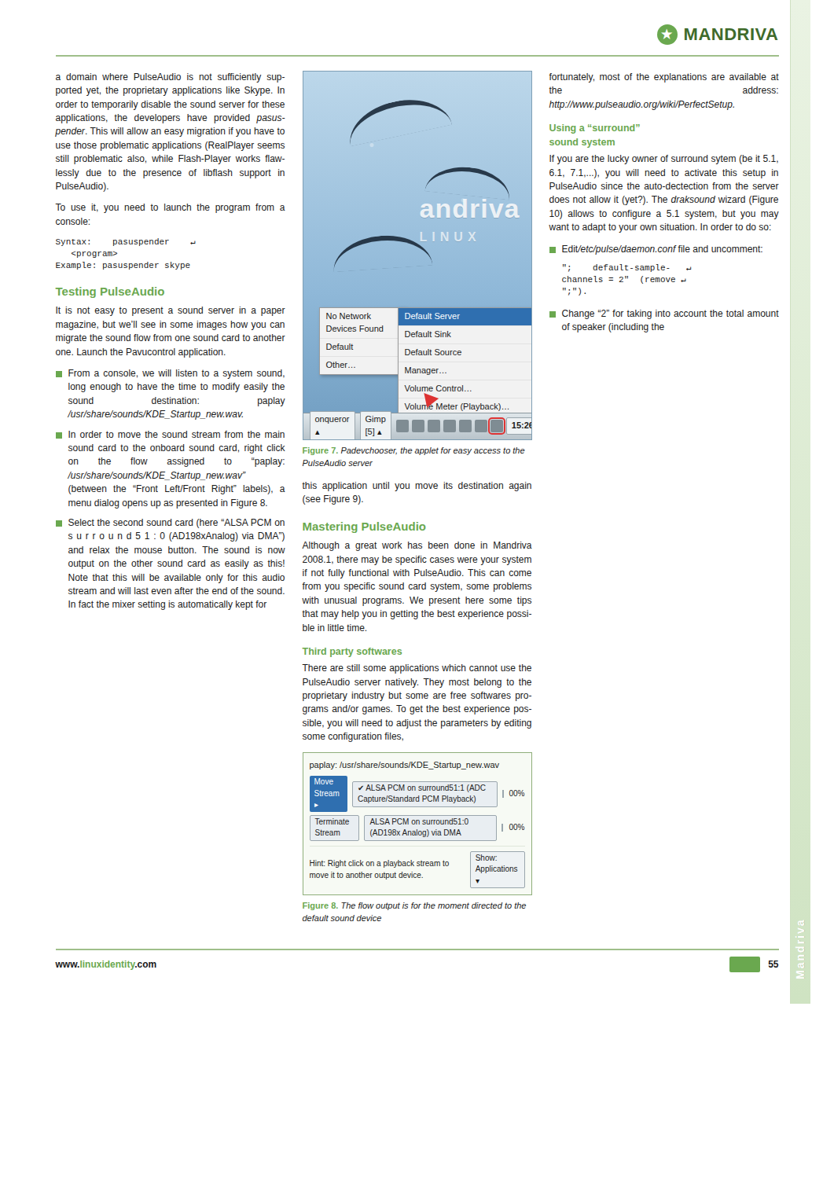Mandriva
MANDRIVA
a domain where PulseAudio is not sufficiently supported yet, the proprietary applications like Skype. In order to temporarily disable the sound server for these applications, the developers have provided pasuspender. This will allow an easy migration if you have to use those problematic applications (RealPlayer seems still problematic also, while Flash-Player works flawlessly due to the presence of libflash support in PulseAudio).
To use it, you need to launch the program from a console:
Syntax:    pasuspender    ↵
   <program>
Example: pasuspender skype
Testing PulseAudio
It is not easy to present a sound server in a paper magazine, but we’ll see in some images how you can migrate the sound flow from one sound card to another one. Launch the Pavucontrol application.
From a console, we will listen to a system sound, long enough to have the time to modify easily the sound destination: paplay /usr/share/sounds/KDE_Startup_new.wav.
In order to move the sound stream from the main sound card to the onboard sound card, right click on the flow assigned to “paplay: /usr/share/sounds/KDE_Startup_new.wav” (between the “Front Left/Front Right” labels), a menu dialog opens up as presented in Figure 8.
Select the second sound card (here “ALSA PCM on s u r r o u n d 5 1 : 0 (AD198xAnalog) via DMA”) and relax the mouse button. The sound is now output on the other sound card as easily as this! Note that this will be available only for this audio stream and will last even after the end of the sound. In fact the mixer setting is automatically kept for
andrivaLINUX
No Network Devices Found
Default
Other…
Default Server▸
Default Sink▸
Default Source▸
Manager…
Volume Control…
Volume Meter (Playback)…
Volume Meter (Recording)…
Configure Local Sound Server…
Preferences…
Quitter
onqueror ▴ Gimp [5] ▴
15:26
Figure 7. Padevchooser, the applet for easy access to the PulseAudio server
this application until you move its destination again (see Figure 9).
Mastering PulseAudio
Although a great work has been done in Mandriva 2008.1, there may be specific cases were your system if not fully functional with PulseAudio. This can come from you specific sound card system, some problems with unusual programs. We present here some tips that may help you in getting the best experience possible in little time.
Third party softwares
There are still some applications which cannot use the PulseAudio server natively. They most belong to the proprietary industry but some are free softwares programs and/or games. To get the best experience possible, you will need to adjust the parameters by editing some configuration files,
paplay: /usr/share/sounds/KDE_Startup_new.wav
Move Stream ▸ ✔ ALSA PCM on surround51:1 (ADC Capture/Standard PCM Playback) 00%
Terminate Stream ALSA PCM on surround51:0 (AD198x Analog) via DMA 00%
Hint: Right click on a playback stream to move it to another output device. Show: Applications ▾
Figure 8. The flow output is for the moment directed to the default sound device
fortunately, most of the explanations are available at the address: http://www.pulseaudio.org/wiki/PerfectSetup.
Using a “surround”
sound system
If you are the lucky owner of surround sytem (be it 5.1, 6.1, 7.1,...), you will need to activate this setup in PulseAudio since the auto-dectection from the server does not allow it (yet?). The draksound wizard (Figure 10) allows to configure a 5.1 system, but you may want to adapt to your own situation. In order to do so:
Edit/etc/pulse/daemon.conf file and uncomment:
";    default-sample-   ↵
channels = 2"  (remove ↵
";").
Change “2” for taking into account the total amount of speaker (including the
www.linuxidentity.com
55